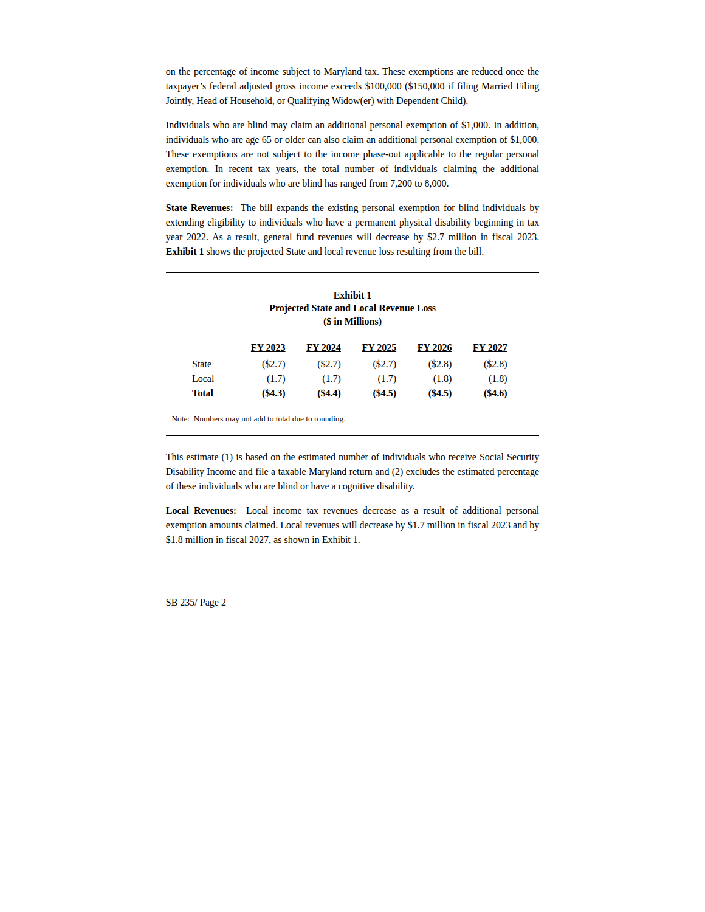on the percentage of income subject to Maryland tax. These exemptions are reduced once the taxpayer’s federal adjusted gross income exceeds $100,000 ($150,000 if filing Married Filing Jointly, Head of Household, or Qualifying Widow(er) with Dependent Child).
Individuals who are blind may claim an additional personal exemption of $1,000. In addition, individuals who are age 65 or older can also claim an additional personal exemption of $1,000. These exemptions are not subject to the income phase-out applicable to the regular personal exemption. In recent tax years, the total number of individuals claiming the additional exemption for individuals who are blind has ranged from 7,200 to 8,000.
State Revenues: The bill expands the existing personal exemption for blind individuals by extending eligibility to individuals who have a permanent physical disability beginning in tax year 2022. As a result, general fund revenues will decrease by $2.7 million in fiscal 2023. Exhibit 1 shows the projected State and local revenue loss resulting from the bill.
Exhibit 1
Projected State and Local Revenue Loss
($ in Millions)
| | FY 2023 | FY 2024 | FY 2025 | FY 2026 | FY 2027 |
| --- | --- | --- | --- | --- | --- |
| State | ($2.7) | ($2.7) | ($2.7) | ($2.8) | ($2.8) |
| Local | (1.7) | (1.7) | (1.7) | (1.8) | (1.8) |
| Total | ($4.3) | ($4.4) | ($4.5) | ($4.5) | ($4.6) |
Note: Numbers may not add to total due to rounding.
This estimate (1) is based on the estimated number of individuals who receive Social Security Disability Income and file a taxable Maryland return and (2) excludes the estimated percentage of these individuals who are blind or have a cognitive disability.
Local Revenues: Local income tax revenues decrease as a result of additional personal exemption amounts claimed. Local revenues will decrease by $1.7 million in fiscal 2023 and by $1.8 million in fiscal 2027, as shown in Exhibit 1.
SB 235/ Page 2